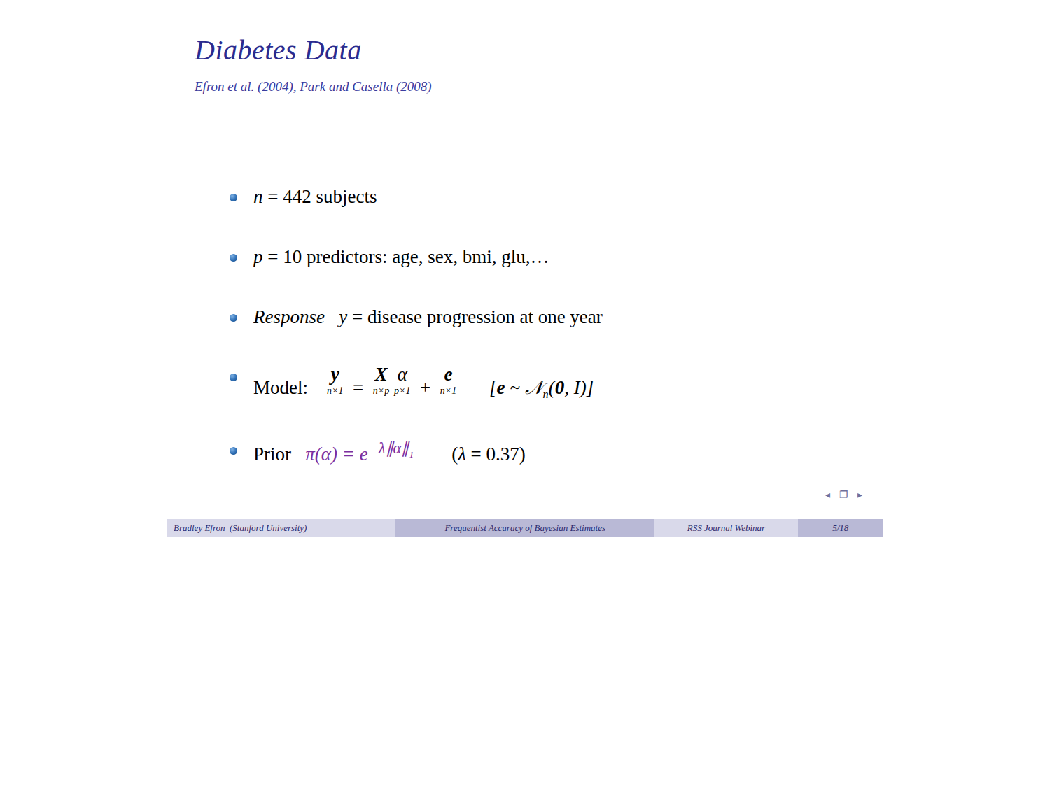Diabetes Data
Efron et al. (2004), Park and Casella (2008)
n = 442 subjects
p = 10 predictors: age, sex, bmi, glu,…
Response y = disease progression at one year
Model: yn×1 = Xn×p αp×1 + en×1 [e ~ 𝒩n(0, I)]
Prior π(α) = e−λ∥α∥1 (λ = 0.37)
◂ ❐ ▸
Bradley Efron (Stanford University)
Frequentist Accuracy of Bayesian Estimates
RSS Journal Webinar
5/18